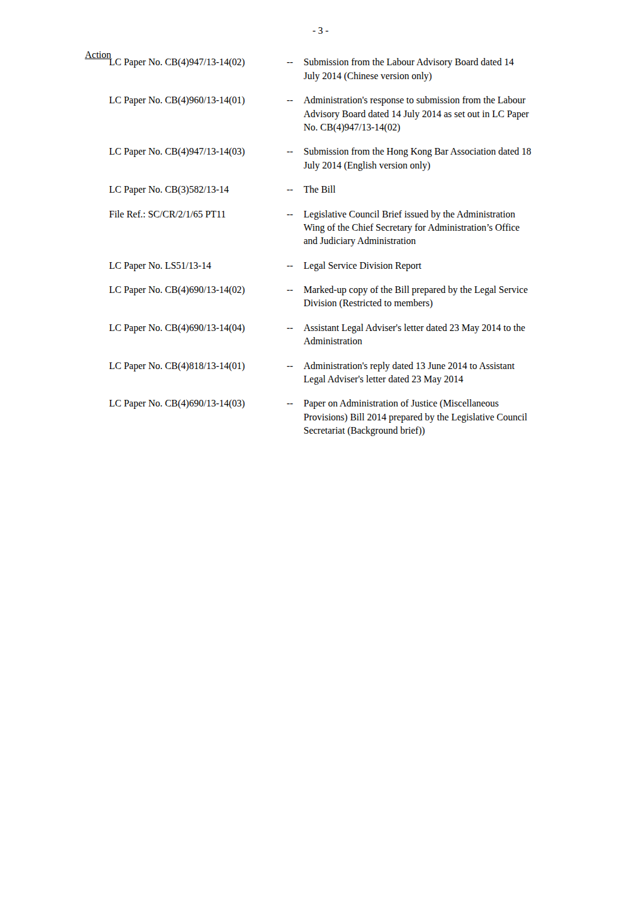- 3 -
Action
| LC Paper No. CB(4)947/13-14(02) | -- | Submission from the Labour Advisory Board dated 14 July 2014 (Chinese version only) |
| LC Paper No. CB(4)960/13-14(01) | -- | Administration's response to submission from the Labour Advisory Board dated 14 July 2014 as set out in LC Paper No. CB(4)947/13-14(02) |
| LC Paper No. CB(4)947/13-14(03) | -- | Submission from the Hong Kong Bar Association dated 18 July 2014 (English version only) |
| LC Paper No. CB(3)582/13-14 | -- | The Bill |
| File Ref.: SC/CR/2/1/65 PT11 | -- | Legislative Council Brief issued by the Administration Wing of the Chief Secretary for Administration’s Office and Judiciary Administration |
| LC Paper No. LS51/13-14 | -- | Legal Service Division Report |
| LC Paper No. CB(4)690/13-14(02) | -- | Marked-up copy of the Bill prepared by the Legal Service Division (Restricted to members) |
| LC Paper No. CB(4)690/13-14(04) | -- | Assistant Legal Adviser's letter dated 23 May 2014 to the Administration |
| LC Paper No. CB(4)818/13-14(01) | -- | Administration's reply dated 13 June 2014 to Assistant Legal Adviser's letter dated 23 May 2014 |
| LC Paper No. CB(4)690/13-14(03) | -- | Paper on Administration of Justice (Miscellaneous Provisions) Bill 2014 prepared by the Legislative Council Secretariat (Background brief)) |